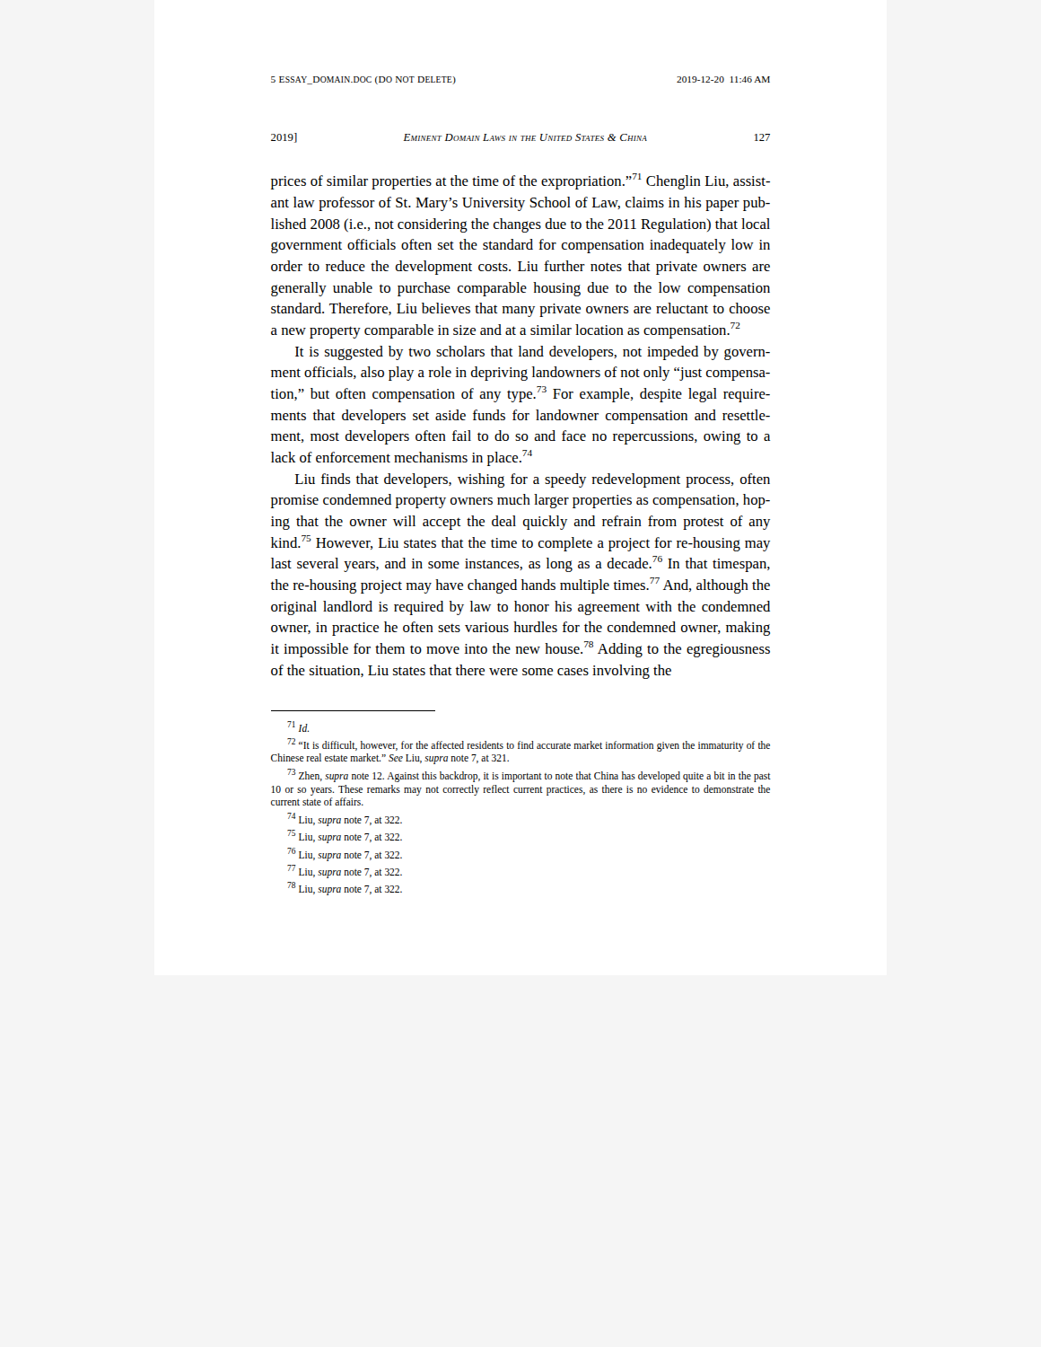5 ESSAY_DOMAIN.DOC (DO NOT DELETE)
2019-12-20 11:46 AM
2019]
Eminent Domain Laws in the United States & China
127
prices of similar properties at the time of the expropriation.”71 Chenglin Liu, assistant law professor of St. Mary’s University School of Law, claims in his paper published 2008 (i.e., not considering the changes due to the 2011 Regulation) that local government officials often set the standard for compensation inadequately low in order to reduce the development costs. Liu further notes that private owners are generally unable to purchase comparable housing due to the low compensation standard. Therefore, Liu believes that many private owners are reluctant to choose a new property comparable in size and at a similar location as compensation.72
It is suggested by two scholars that land developers, not impeded by government officials, also play a role in depriving landowners of not only “just compensation,” but often compensation of any type.73 For example, despite legal requirements that developers set aside funds for landowner compensation and resettlement, most developers often fail to do so and face no repercussions, owing to a lack of enforcement mechanisms in place.74
Liu finds that developers, wishing for a speedy redevelopment process, often promise condemned property owners much larger properties as compensation, hoping that the owner will accept the deal quickly and refrain from protest of any kind.75 However, Liu states that the time to complete a project for re-housing may last several years, and in some instances, as long as a decade.76 In that timespan, the re-housing project may have changed hands multiple times.77 And, although the original landlord is required by law to honor his agreement with the condemned owner, in practice he often sets various hurdles for the condemned owner, making it impossible for them to move into the new house.78 Adding to the egregiousness of the situation, Liu states that there were some cases involving the
71 Id.
72“It is difficult, however, for the affected residents to find accurate market information given the immaturity of the Chinese real estate market.” See Liu, supra note 7, at 321.
73 Zhen, supra note 12. Against this backdrop, it is important to note that China has developed quite a bit in the past 10 or so years. These remarks may not correctly reflect current practices, as there is no evidence to demonstrate the current state of affairs.
74 Liu, supra note 7, at 322.
75 Liu, supra note 7, at 322.
76 Liu, supra note 7, at 322.
77 Liu, supra note 7, at 322.
78 Liu, supra note 7, at 322.